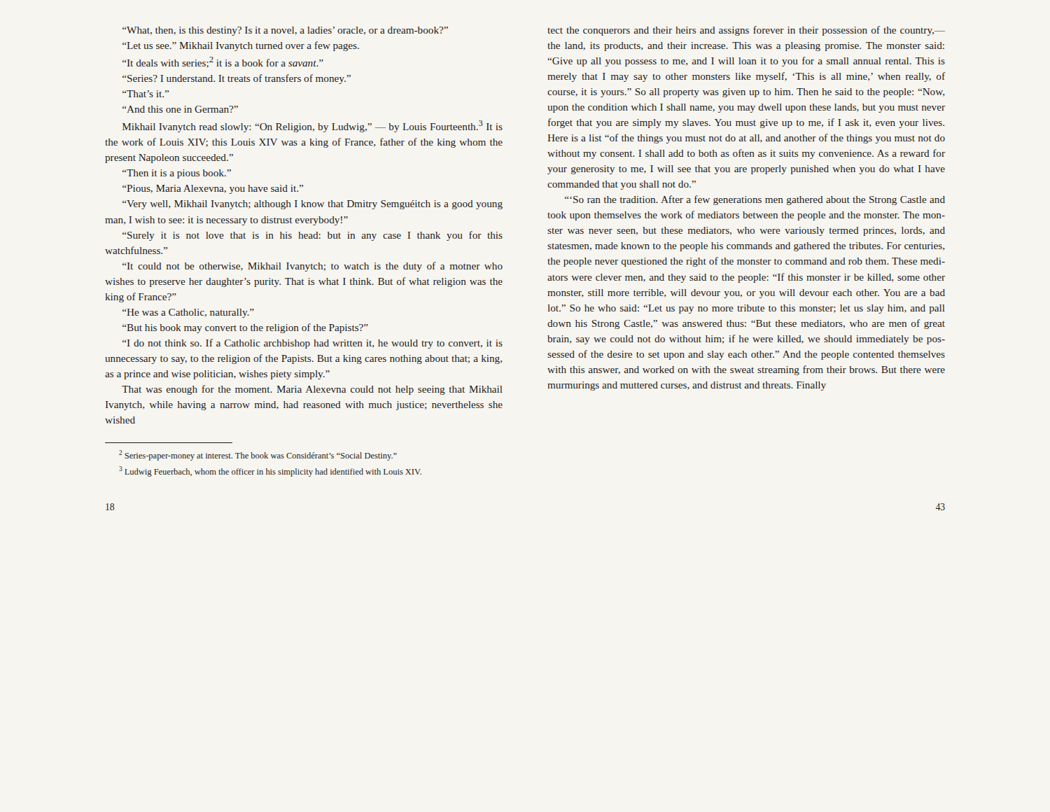“What, then, is this destiny? Is it a novel, a ladies’ oracle, or a dream-book?”
“Let us see.” Mikhail Ivanytch turned over a few pages.
“It deals with series;2 it is a book for a savant.”
“Series? I understand. It treats of transfers of money.”
“That’s it.”
“And this one in German?”
Mikhail Ivanytch read slowly: “On Religion, by Ludwig,” — by Louis Fourteenth.3 It is the work of Louis XIV; this Louis XIV was a king of France, father of the king whom the present Napoleon succeeded.”
“Then it is a pious book.”
“Pious, Maria Alexevna, you have said it.”
“Very well, Mikhail Ivanytch; although I know that Dmitry Semguéitch is a good young man, I wish to see: it is necessary to distrust everybody!”
“Surely it is not love that is in his head: but in any case I thank you for this watchfulness.”
“It could not be otherwise, Mikhail Ivanytch; to watch is the duty of a motner who wishes to preserve her daughter’s purity. That is what I think. But of what religion was the king of France?”
“He was a Catholic, naturally.”
“But his book may convert to the religion of the Papists?”
“I do not think so. If a Catholic archbishop had written it, he would try to convert, it is unnecessary to say, to the religion of the Papists. But a king cares nothing about that; a king, as a prince and wise politician, wishes piety simply.”
That was enough for the moment. Maria Alexevna could not help seeing that Mikhail Ivanytch, while having a narrow mind, had reasoned with much justice; nevertheless she wished
2 Series-paper-money at interest. The book was Considérant’s “Social Destiny.”
3 Ludwig Feuerbach, whom the officer in his simplicity had identified with Louis XIV.
18
tect the conquerors and their heirs and assigns forever in their possession of the country,— the land, its products, and their increase. This was a pleasing promise. The monster said: “Give up all you possess to me, and I will loan it to you for a small annual rental. This is merely that I may say to other monsters like myself, ‘This is all mine,’ when really, of course, it is yours.” So all property was given up to him. Then he said to the people: “Now, upon the condition which I shall name, you may dwell upon these lands, but you must never forget that you are simply my slaves. You must give up to me, if I ask it, even your lives. Here is a list “of the things you must not do at all, and another of the things you must not do without my consent. I shall add to both as often as it suits my convenience. As a reward for your generosity to me, I will see that you are properly punished when you do what I have commanded that you shall not do.”
“‘So ran the tradition. After a few generations men gathered about the Strong Castle and took upon themselves the work of mediators between the people and the monster. The monster was never seen, but these mediators, who were variously termed princes, lords, and statesmen, made known to the people his commands and gathered the tributes. For centuries, the people never questioned the right of the monster to command and rob them. These mediators were clever men, and they said to the people: “If this monster ir be killed, some other monster, still more terrible, will devour you, or you will devour each other. You are a bad lot.” So he who said: “Let us pay no more tribute to this monster; let us slay him, and pall down his Strong Castle,” was answered thus: “But these mediators, who are men of great brain, say we could not do without him; if he were killed, we should immediately be possessed of the desire to set upon and slay each other.” And the people contented themselves with this answer, and worked on with the sweat streaming from their brows. But there were murmurings and muttered curses, and distrust and threats. Finally
43